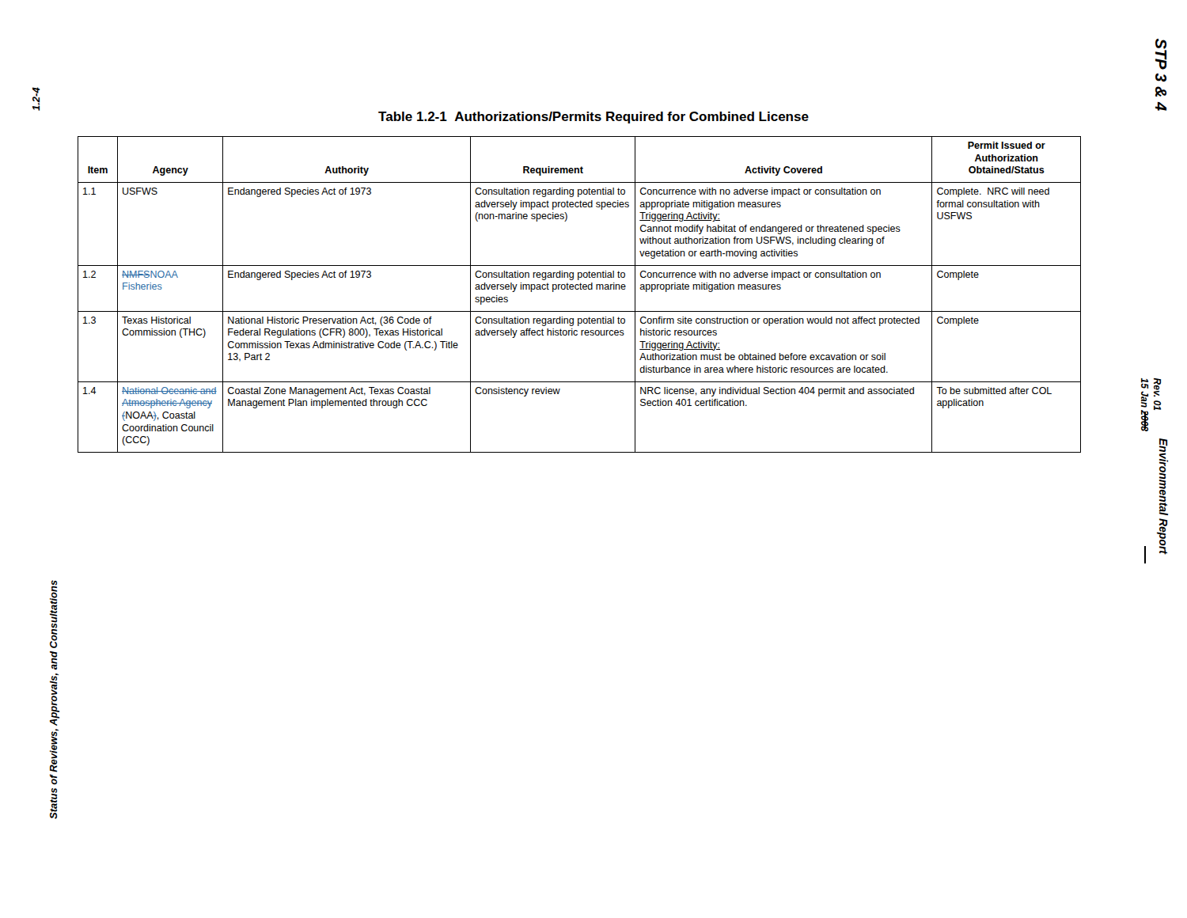1.2-4
Status of Reviews, Approvals, and Consultations
STP 3 & 4
Rev. 01
15 Jan 2008
Environmental Report
Table 1.2-1 Authorizations/Permits Required for Combined License
| Item | Agency | Authority | Requirement | Activity Covered | Permit Issued or Authorization Obtained/Status |
| --- | --- | --- | --- | --- | --- |
| 1.1 | USFWS | Endangered Species Act of 1973 | Consultation regarding potential to adversely impact protected species (non-marine species) | Concurrence with no adverse impact or consultation on appropriate mitigation measures Triggering Activity: Cannot modify habitat of endangered or threatened species without authorization from USFWS, including clearing of vegetation or earth-moving activities | Complete. NRC will need formal consultation with USFWS |
| 1.2 | NMFS NOAA Fisheries | Endangered Species Act of 1973 | Consultation regarding potential to adversely impact protected marine species | Concurrence with no adverse impact or consultation on appropriate mitigation measures | Complete |
| 1.3 | Texas Historical Commission (THC) | National Historic Preservation Act, (36 Code of Federal Regulations (CFR) 800), Texas Historical Commission Texas Administrative Code (T.A.C.) Title 13, Part 2 | Consultation regarding potential to adversely affect historic resources | Confirm site construction or operation would not affect protected historic resources Triggering Activity: Authorization must be obtained before excavation or soil disturbance in area where historic resources are located. | Complete |
| 1.4 | National Oceanic and Atmospheric Agency ( NOAA ) , Coastal Coordination Council (CCC) | Coastal Zone Management Act, Texas Coastal Management Plan implemented through CCC | Consistency review | NRC license, any individual Section 404 permit and associated Section 401 certification. | To be submitted after COL application |